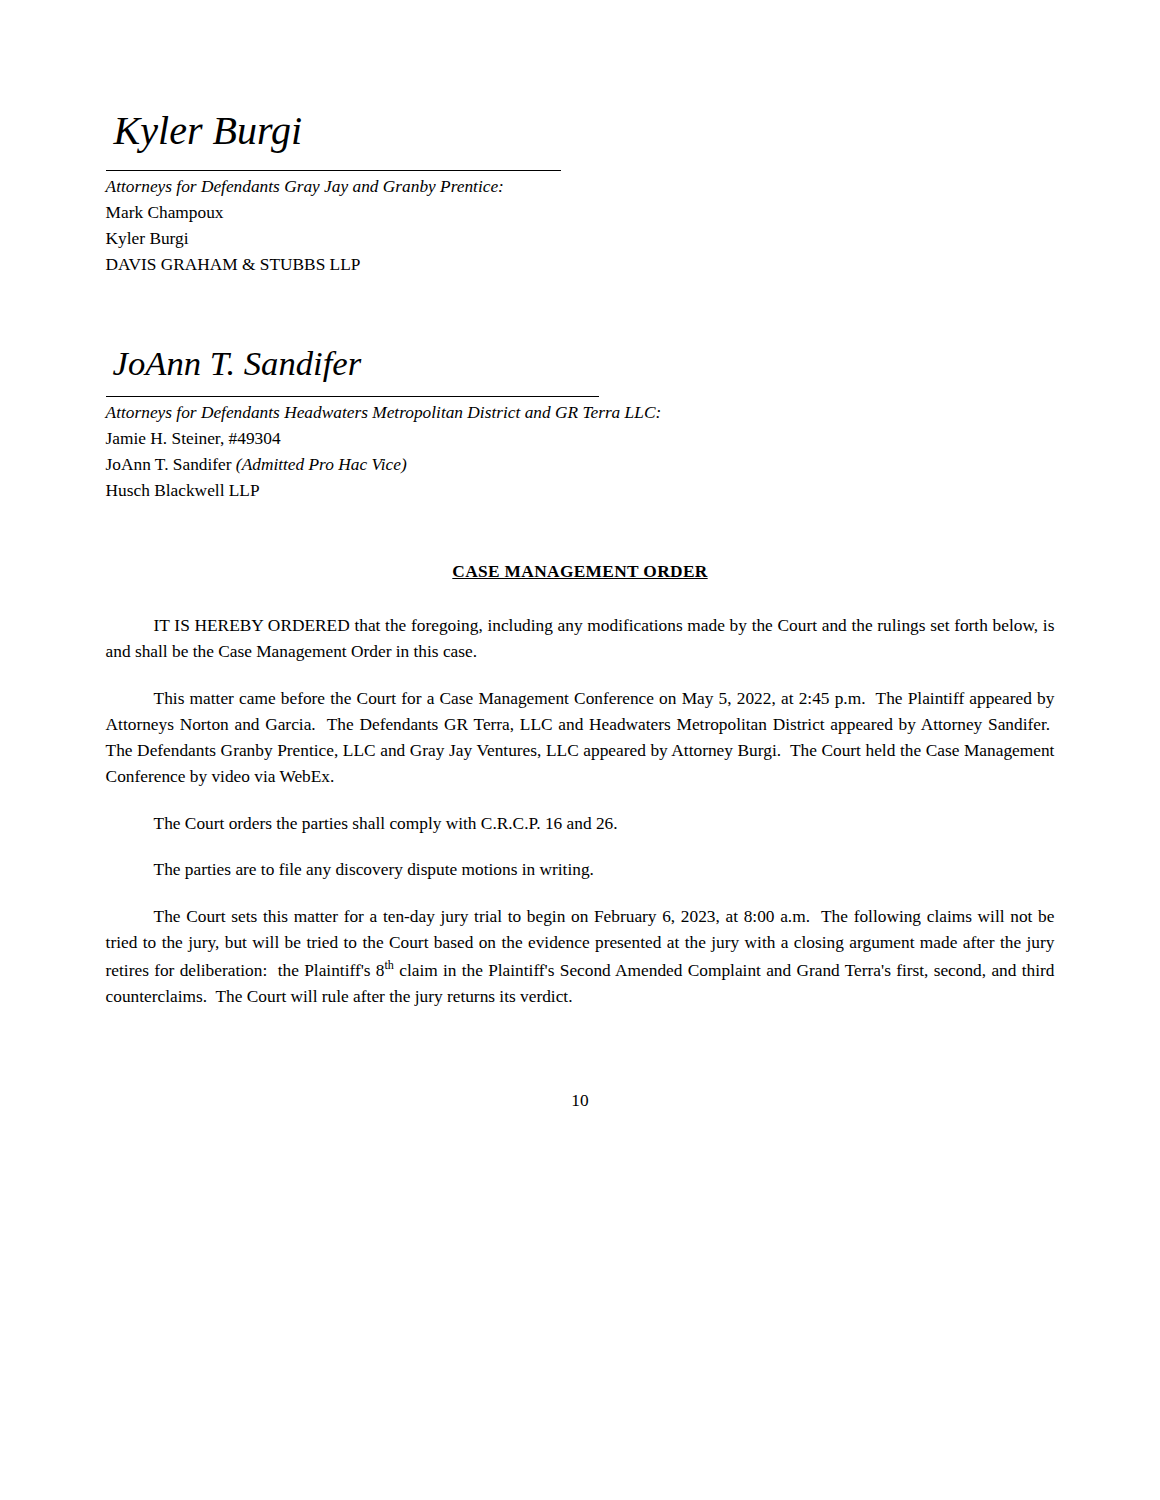Kyler Burgi
Attorneys for Defendants Gray Jay and Granby Prentice:
Mark Champoux
Kyler Burgi
DAVIS GRAHAM & STUBBS LLP
JoAnn T. Sandifer
Attorneys for Defendants Headwaters Metropolitan District and GR Terra LLC:
Jamie H. Steiner, #49304
JoAnn T. Sandifer (Admitted Pro Hac Vice)
Husch Blackwell LLP
CASE MANAGEMENT ORDER
IT IS HEREBY ORDERED that the foregoing, including any modifications made by the Court and the rulings set forth below, is and shall be the Case Management Order in this case.
This matter came before the Court for a Case Management Conference on May 5, 2022, at 2:45 p.m. The Plaintiff appeared by Attorneys Norton and Garcia. The Defendants GR Terra, LLC and Headwaters Metropolitan District appeared by Attorney Sandifer. The Defendants Granby Prentice, LLC and Gray Jay Ventures, LLC appeared by Attorney Burgi. The Court held the Case Management Conference by video via WebEx.
The Court orders the parties shall comply with C.R.C.P. 16 and 26.
The parties are to file any discovery dispute motions in writing.
The Court sets this matter for a ten-day jury trial to begin on February 6, 2023, at 8:00 a.m. The following claims will not be tried to the jury, but will be tried to the Court based on the evidence presented at the jury with a closing argument made after the jury retires for deliberation: the Plaintiff's 8th claim in the Plaintiff's Second Amended Complaint and Grand Terra's first, second, and third counterclaims. The Court will rule after the jury returns its verdict.
10